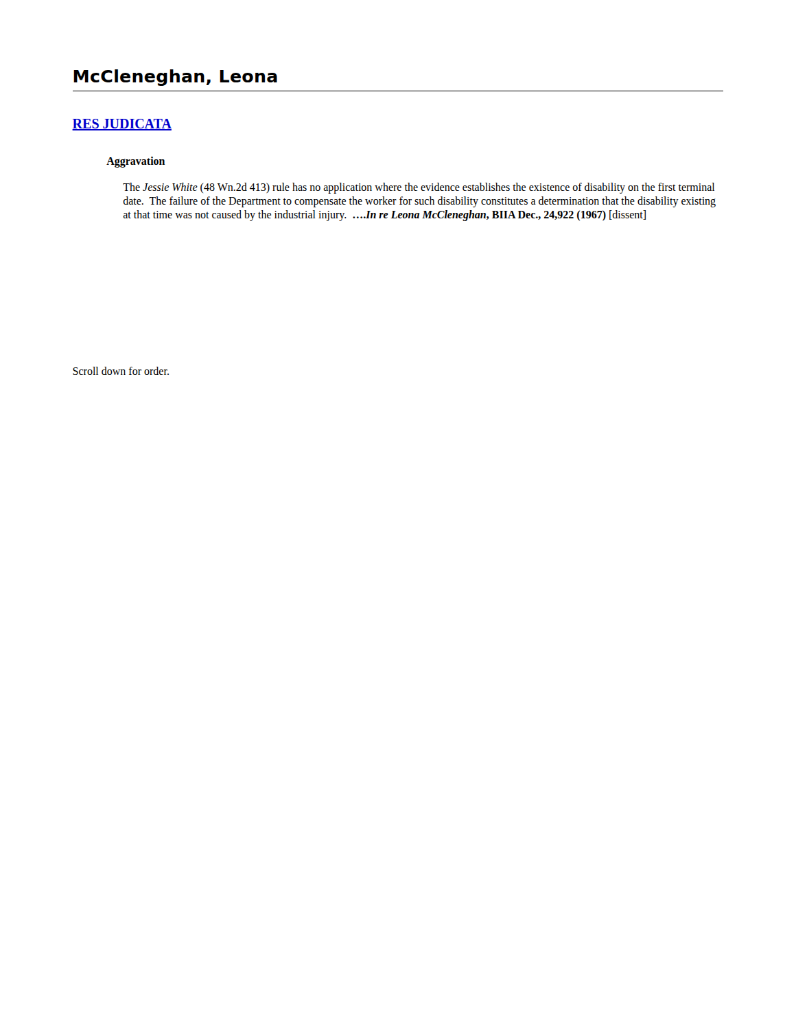McCleneghan, Leona
RES JUDICATA
Aggravation
The Jessie White (48 Wn.2d 413) rule has no application where the evidence establishes the existence of disability on the first terminal date. The failure of the Department to compensate the worker for such disability constitutes a determination that the disability existing at that time was not caused by the industrial injury. …. In re Leona McCleneghan, BIIA Dec., 24,922 (1967) [dissent]
Scroll down for order.